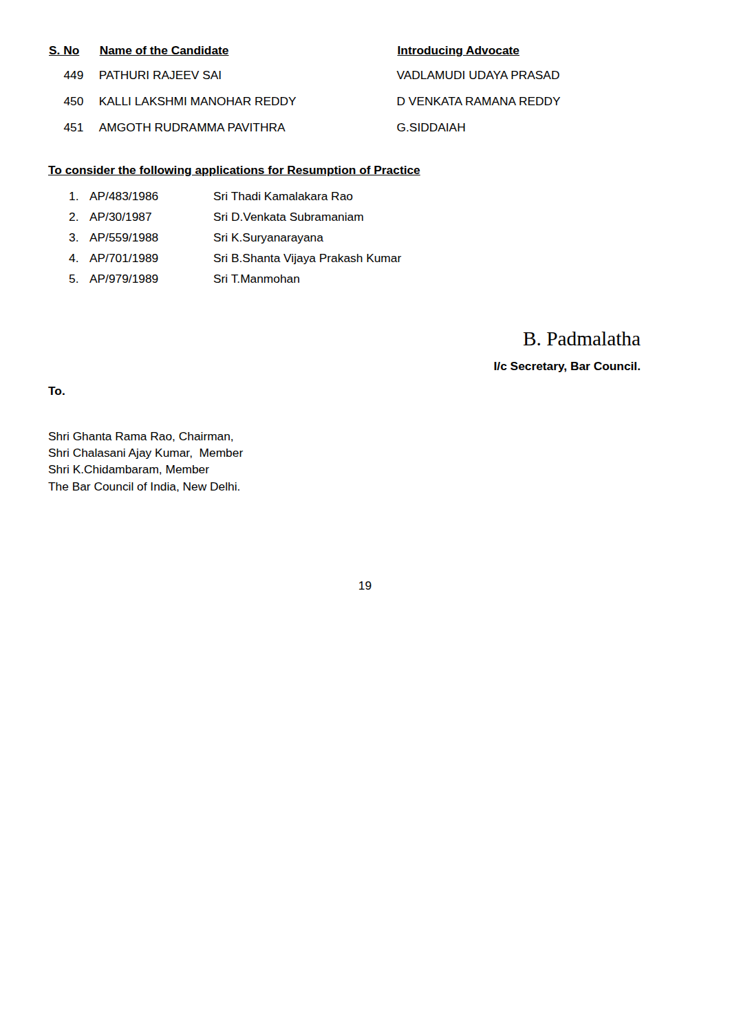| S. No | Name of the Candidate | Introducing Advocate |
| --- | --- | --- |
| 449 | PATHURI RAJEEV SAI | VADLAMUDI UDAYA PRASAD |
| 450 | KALLI LAKSHMI MANOHAR REDDY | D VENKATA RAMANA REDDY |
| 451 | AMGOTH RUDRAMMA PAVITHRA | G.SIDDAIAH |
To consider the following applications for Resumption of Practice
| 1. | AP/483/1986 | Sri Thadi Kamalakara Rao |
| 2. | AP/30/1987 | Sri D.Venkata Subramaniam |
| 3. | AP/559/1988 | Sri K.Suryanarayana |
| 4. | AP/701/1989 | Sri B.Shanta Vijaya Prakash Kumar |
| 5. | AP/979/1989 | Sri T.Manmohan |
B. Padmalatha
I/c Secretary, Bar Council.
To.
Shri Ghanta Rama Rao, Chairman,
Shri Chalasani Ajay Kumar, Member
Shri K.Chidambaram, Member
The Bar Council of India, New Delhi.
19